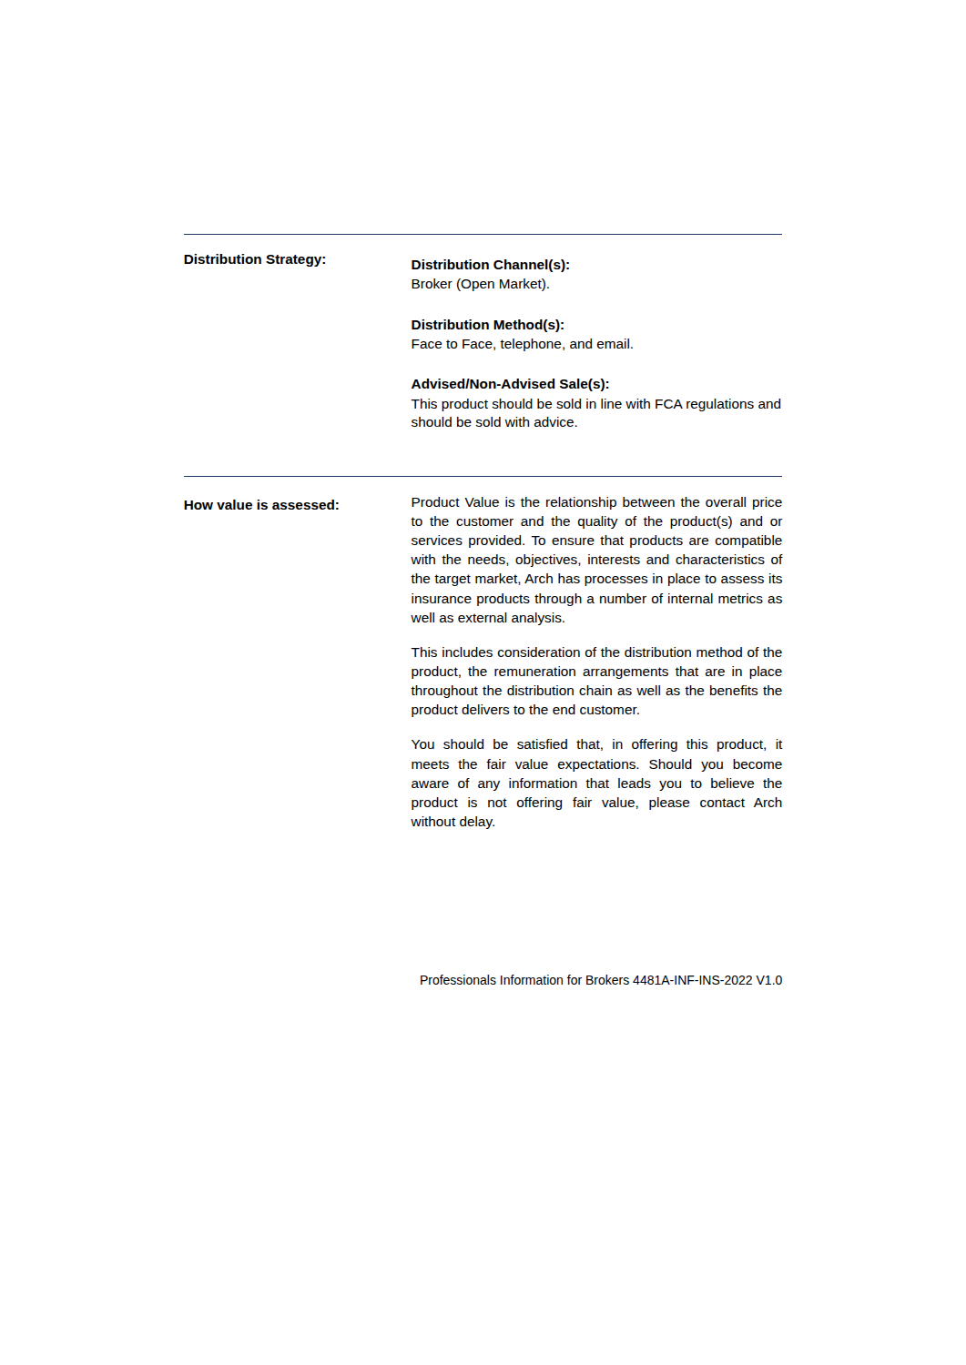Distribution Strategy:
Distribution Channel(s):
Broker (Open Market).
Distribution Method(s):
Face to Face, telephone, and email.
Advised/Non-Advised Sale(s):
This product should be sold in line with FCA regulations and should be sold with advice.
How value is assessed:
Product Value is the relationship between the overall price to the customer and the quality of the product(s) and or services provided. To ensure that products are compatible with the needs, objectives, interests and characteristics of the target market, Arch has processes in place to assess its insurance products through a number of internal metrics as well as external analysis.
This includes consideration of the distribution method of the product, the remuneration arrangements that are in place throughout the distribution chain as well as the benefits the product delivers to the end customer.
You should be satisfied that, in offering this product, it meets the fair value expectations. Should you become aware of any information that leads you to believe the product is not offering fair value, please contact Arch without delay.
Professionals Information for Brokers 4481A-INF-INS-2022 V1.0